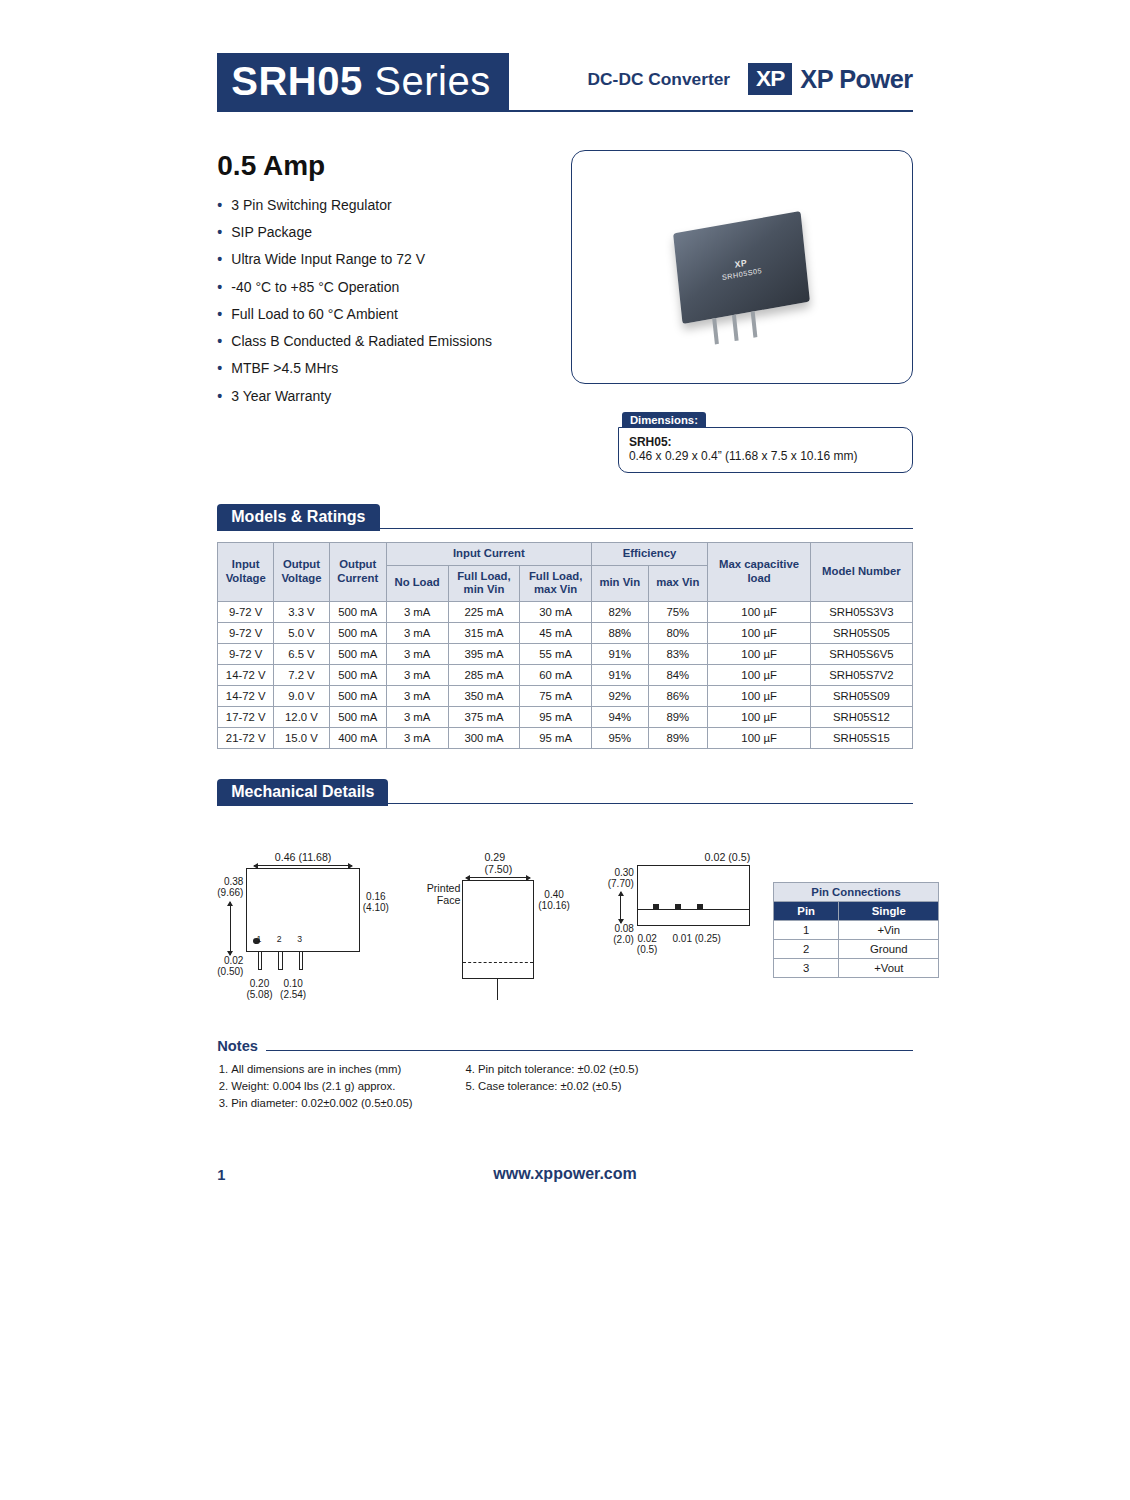SRH05 Series
DC-DC Converter
XP XP Power
0.5 Amp
3 Pin Switching Regulator
SIP Package
Ultra Wide Input Range to 72 V
-40 °C to +85 °C Operation
Full Load to 60 °C Ambient
Class B Conducted & Radiated Emissions
MTBF >4.5 MHrs
3 Year Warranty
XPSRH05S05
Dimensions:
SRH05: 0.46 x 0.29 x 0.4” (11.68 x 7.5 x 10.16 mm)
Models & Ratings
| Input Voltage | Output Voltage | Output Current | Input Current | Efficiency | Max capacitive load | Model Number |
| --- | --- | --- | --- | --- | --- | --- |
| No Load | Full Load, min Vin | Full Load, max Vin | min Vin | max Vin |
| 9-72 V | 3.3 V | 500 mA | 3 mA | 225 mA | 30 mA | 82% | 75% | 100 µF | SRH05S3V3 |
| 9-72 V | 5.0 V | 500 mA | 3 mA | 315 mA | 45 mA | 88% | 80% | 100 µF | SRH05S05 |
| 9-72 V | 6.5 V | 500 mA | 3 mA | 395 mA | 55 mA | 91% | 83% | 100 µF | SRH05S6V5 |
| 14-72 V | 7.2 V | 500 mA | 3 mA | 285 mA | 60 mA | 91% | 84% | 100 µF | SRH05S7V2 |
| 14-72 V | 9.0 V | 500 mA | 3 mA | 350 mA | 75 mA | 92% | 86% | 100 µF | SRH05S09 |
| 17-72 V | 12.0 V | 500 mA | 3 mA | 375 mA | 95 mA | 94% | 89% | 100 µF | SRH05S12 |
| 21-72 V | 15.0 V | 400 mA | 3 mA | 300 mA | 95 mA | 95% | 89% | 100 µF | SRH05S15 |
Mechanical Details
0.46 (11.68)
0.38
(9.66)
0.02
(0.50)
1
2
3
0.20
(5.08)
0.10
(2.54)
0.16
(4.10)
Printed
Face
0.29
(7.50)
0.40
(10.16)
0.30
(7.70)
0.08
(2.0)
0.02 (0.5)
0.02
(0.5)
0.01 (0.25)
| Pin Connections |
| --- |
| Pin | Single |
| 1 | +Vin |
| 2 | Ground |
| 3 | +Vout |
Notes
All dimensions are in inches (mm)
Weight: 0.004 lbs (2.1 g) approx.
Pin diameter: 0.02±0.002 (0.5±0.05)
4. Pin pitch tolerance: ±0.02 (±0.5)
5. Case tolerance: ±0.02 (±0.5)
1
www.xppower.com